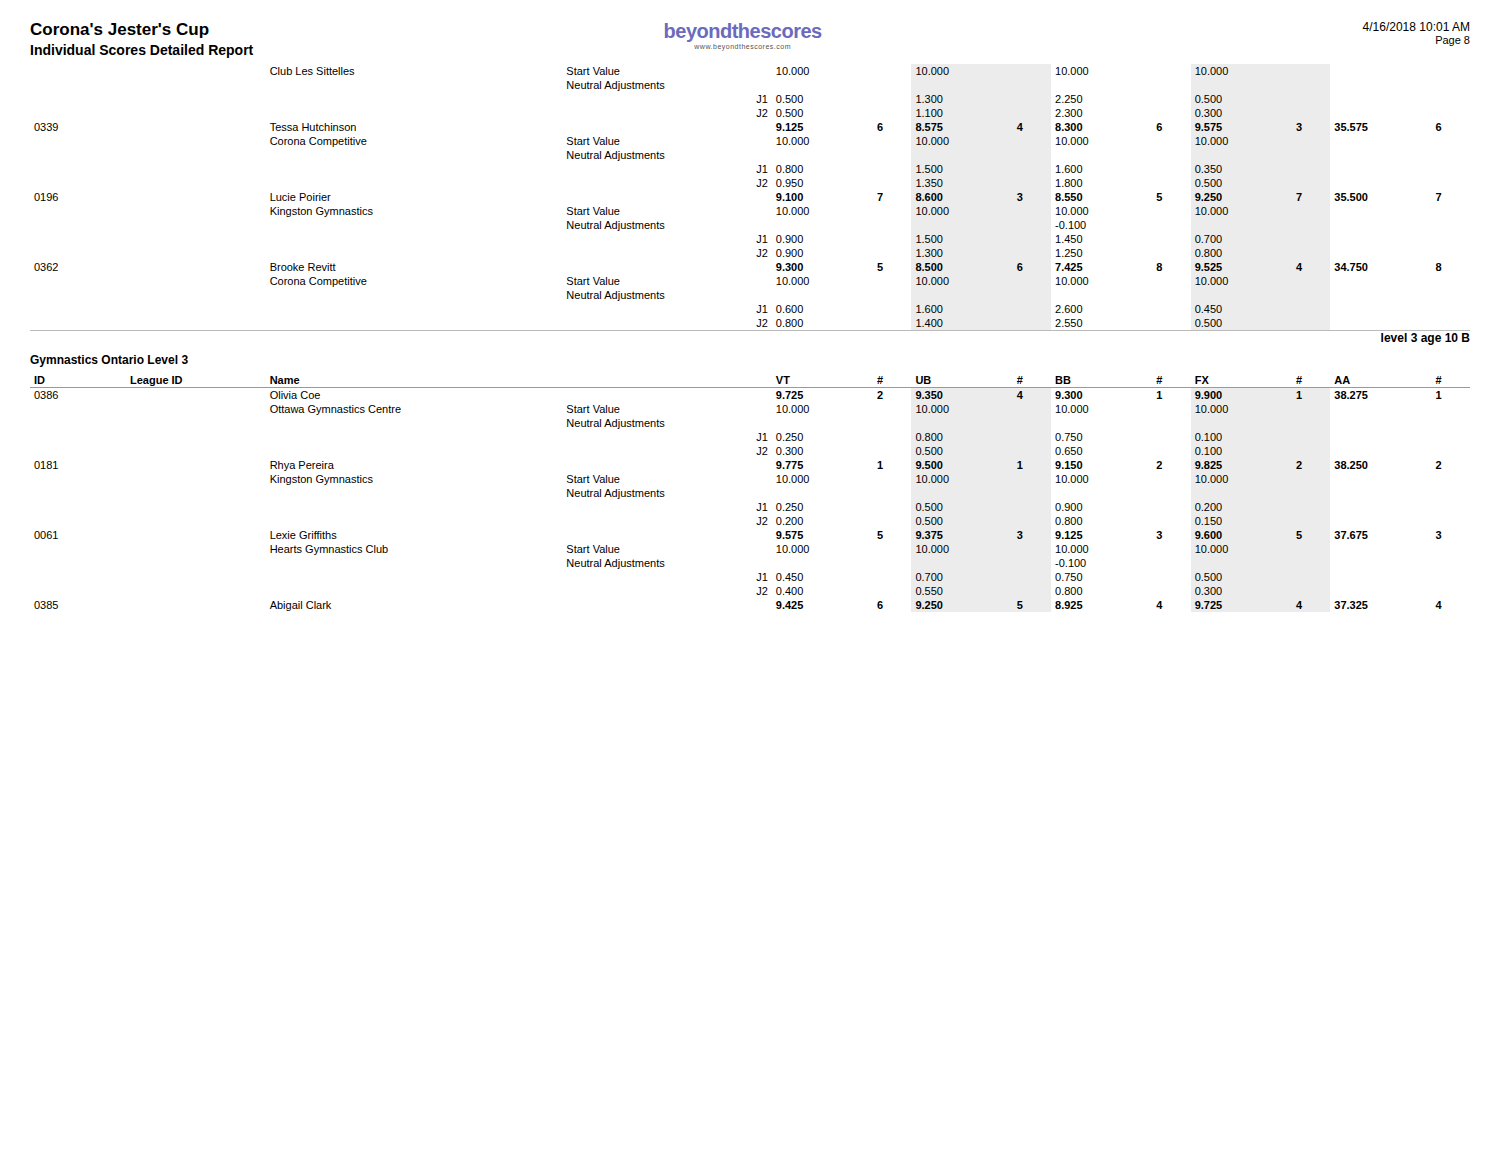Corona's Jester's Cup
Individual Scores Detailed Report
beyondthescores
www.beyondthescores.com
4/16/2018 10:01 AM
Page 8
| | | Club Les Sittelles | Start Value | 10.000 | | 10.000 | | 10.000 | | 10.000 | | | |
| | | | Neutral Adjustments | | | | | | | | | | |
| | | | J1 | 0.500 | | 1.300 | | 2.250 | | 0.500 | | | |
| | | | J2 | 0.500 | | 1.100 | | 2.300 | | 0.300 | | | |
| 0339 | | Tessa Hutchinson | | 9.125 | 6 | 8.575 | 4 | 8.300 | 6 | 9.575 | 3 | 35.575 | 6 |
| | | Corona Competitive | Start Value | 10.000 | | 10.000 | | 10.000 | | 10.000 | | | |
| | | | Neutral Adjustments | | | | | | | | | | |
| | | | J1 | 0.800 | | 1.500 | | 1.600 | | 0.350 | | | |
| | | | J2 | 0.950 | | 1.350 | | 1.800 | | 0.500 | | | |
| 0196 | | Lucie Poirier | | 9.100 | 7 | 8.600 | 3 | 8.550 | 5 | 9.250 | 7 | 35.500 | 7 |
| | | Kingston Gymnastics | Start Value | 10.000 | | 10.000 | | 10.000 | | 10.000 | | | |
| | | | Neutral Adjustments | | | | | -0.100 | | | | | |
| | | | J1 | 0.900 | | 1.500 | | 1.450 | | 0.700 | | | |
| | | | J2 | 0.900 | | 1.300 | | 1.250 | | 0.800 | | | |
| 0362 | | Brooke Revitt | | 9.300 | 5 | 8.500 | 6 | 7.425 | 8 | 9.525 | 4 | 34.750 | 8 |
| | | Corona Competitive | Start Value | 10.000 | | 10.000 | | 10.000 | | 10.000 | | | |
| | | | Neutral Adjustments | | | | | | | | | | |
| | | | J1 | 0.600 | | 1.600 | | 2.600 | | 0.450 | | | |
| | | | J2 | 0.800 | | 1.400 | | 2.550 | | 0.500 | | | |
Gymnastics Ontario Level 3 level 3 age 10 B
| ID | League ID | Name | | VT | # | UB | # | BB | # | FX | # | AA | # |
| --- | --- | --- | --- | --- | --- | --- | --- | --- | --- | --- | --- | --- | --- |
| 0386 | | Olivia Coe | | 9.725 | 2 | 9.350 | 4 | 9.300 | 1 | 9.900 | 1 | 38.275 | 1 |
| | | Ottawa Gymnastics Centre | Start Value | 10.000 | | 10.000 | | 10.000 | | 10.000 | | | |
| | | | Neutral Adjustments | | | | | | | | | | |
| | | | J1 | 0.250 | | 0.800 | | 0.750 | | 0.100 | | | |
| | | | J2 | 0.300 | | 0.500 | | 0.650 | | 0.100 | | | |
| 0181 | | Rhya Pereira | | 9.775 | 1 | 9.500 | 1 | 9.150 | 2 | 9.825 | 2 | 38.250 | 2 |
| | | Kingston Gymnastics | Start Value | 10.000 | | 10.000 | | 10.000 | | 10.000 | | | |
| | | | Neutral Adjustments | | | | | | | | | | |
| | | | J1 | 0.250 | | 0.500 | | 0.900 | | 0.200 | | | |
| | | | J2 | 0.200 | | 0.500 | | 0.800 | | 0.150 | | | |
| 0061 | | Lexie Griffiths | | 9.575 | 5 | 9.375 | 3 | 9.125 | 3 | 9.600 | 5 | 37.675 | 3 |
| | | Hearts Gymnastics Club | Start Value | 10.000 | | 10.000 | | 10.000 | | 10.000 | | | |
| | | | Neutral Adjustments | | | | | -0.100 | | | | | |
| | | | J1 | 0.450 | | 0.700 | | 0.750 | | 0.500 | | | |
| | | | J2 | 0.400 | | 0.550 | | 0.800 | | 0.300 | | | |
| 0385 | | Abigail Clark | | 9.425 | 6 | 9.250 | 5 | 8.925 | 4 | 9.725 | 4 | 37.325 | 4 |